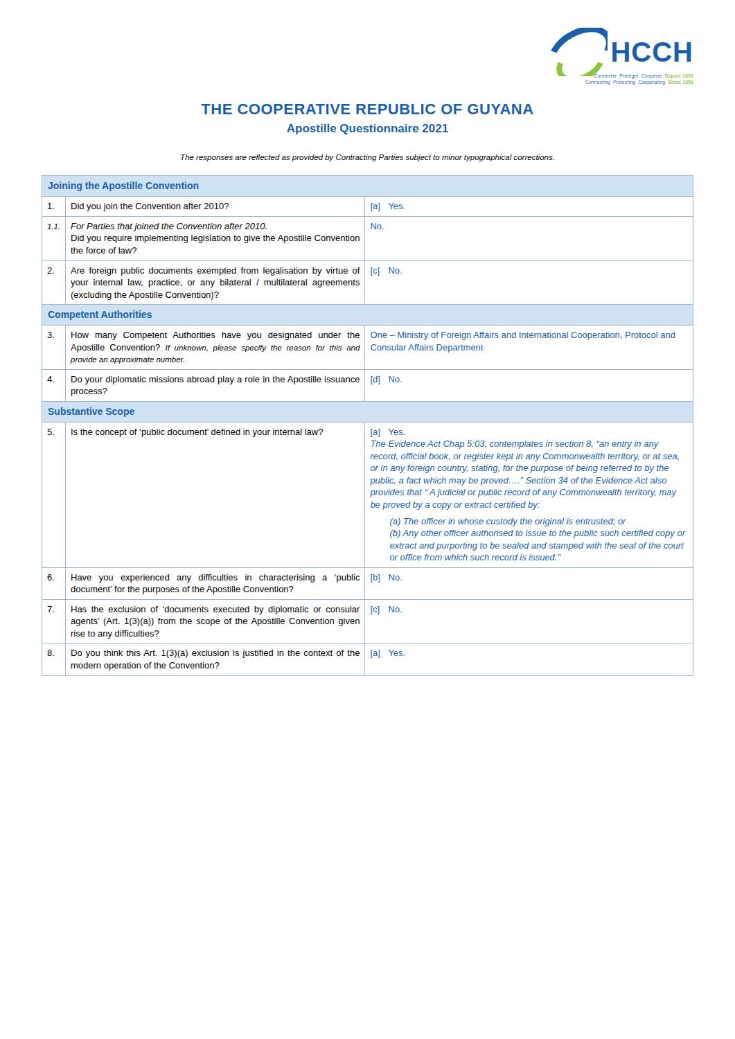HCCH
Connecter Protéger Coopérer Depuis 1893
Connecting Protecting Cooperating Since 1893
THE COOPERATIVE REPUBLIC OF GUYANA
Apostille Questionnaire 2021
The responses are reflected as provided by Contracting Parties subject to minor typographical corrections.
| Joining the Apostille Convention |
| 1. | Did you join the Convention after 2010? | [a] Yes. |
| 1.1. | For Parties that joined the Convention after 2010. Did you require implementing legislation to give the Apostille Convention the force of law? | No. |
| 2. | Are foreign public documents exempted from legalisation by virtue of your internal law, practice, or any bilateral / multilateral agreements (excluding the Apostille Convention)? | [c] No. |
| Competent Authorities |
| 3. | How many Competent Authorities have you designated under the Apostille Convention? If unknown, please specify the reason for this and provide an approximate number. | One – Ministry of Foreign Affairs and International Cooperation, Protocol and Consular Affairs Department |
| 4. | Do your diplomatic missions abroad play a role in the Apostille issuance process? | [d] No. |
| Substantive Scope |
| 5. | Is the concept of ‘public document’ defined in your internal law? | [a] Yes. The Evidence Act Chap 5:03, contemplates in section 8, “an entry in any record, official book, or register kept in any Commonwealth territory, or at sea, or in any foreign country, stating, for the purpose of being referred to by the public, a fact which may be proved….” Section 34 of the Evidence Act also provides that “ A judicial or public record of any Commonwealth territory, may be proved by a copy or extract certified by: (a) The officer in whose custody the original is entrusted; or (b) Any other officer authorised to issue to the public such certified copy or extract and purporting to be sealed and stamped with the seal of the court or office from which such record is issued.” |
| 6. | Have you experienced any difficulties in characterising a ‘public document’ for the purposes of the Apostille Convention? | [b] No. |
| 7. | Has the exclusion of ‘documents executed by diplomatic or consular agents’ (Art. 1(3)(a)) from the scope of the Apostille Convention given rise to any difficulties? | [c] No. |
| 8. | Do you think this Art. 1(3)(a) exclusion is justified in the context of the modern operation of the Convention? | [a] Yes. |